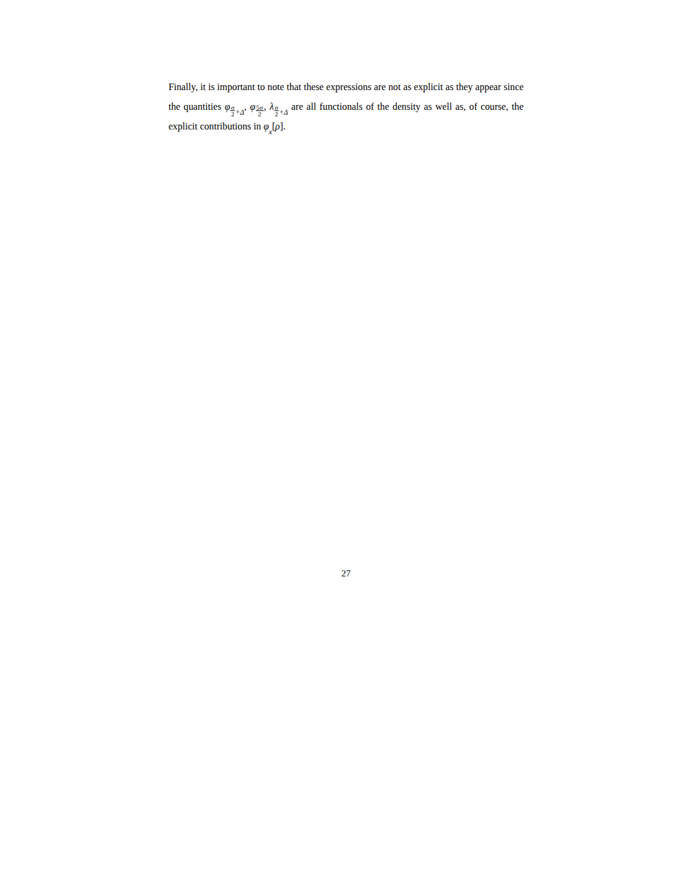Finally, it is important to note that these expressions are not as explicit as they appear since the quantities φσ 2+Δ, φ5σ 2, λσ 2+Δ are all functionals of the density as well as, of course, the explicit contributions in φx[ρ].
27